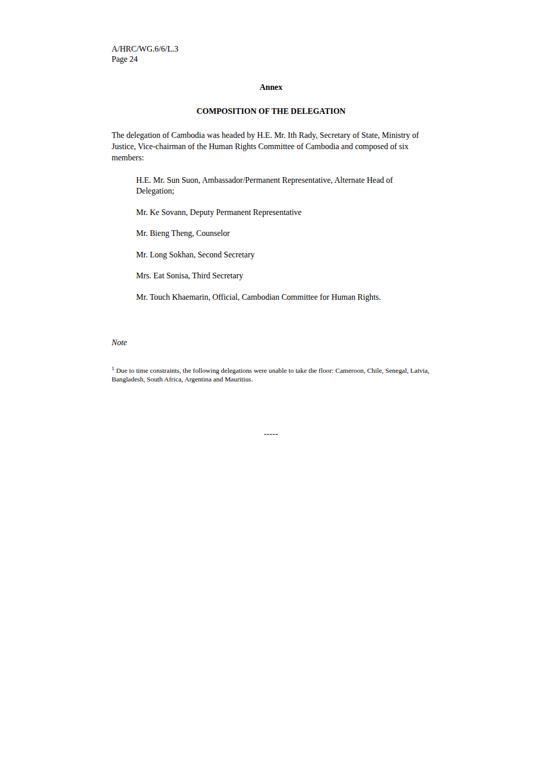A/HRC/WG.6/6/L.3 Page 24
Annex
COMPOSITION OF THE DELEGATION
The delegation of Cambodia was headed by H.E. Mr. Ith Rady, Secretary of State, Ministry of Justice, Vice-chairman of the Human Rights Committee of Cambodia and composed of six members:
H.E. Mr. Sun Suon, Ambassador/Permanent Representative, Alternate Head of Delegation;
Mr. Ke Sovann, Deputy Permanent Representative
Mr. Bieng Theng, Counselor
Mr. Long Sokhan, Second Secretary
Mrs. Eat Sonisa, Third Secretary
Mr. Touch Khaemarin, Official, Cambodian Committee for Human Rights.
Note
1 Due to time constraints, the following delegations were unable to take the floor: Cameroon, Chile, Senegal, Latvia, Bangladesh, South Africa, Argentina and Mauritius.
-----